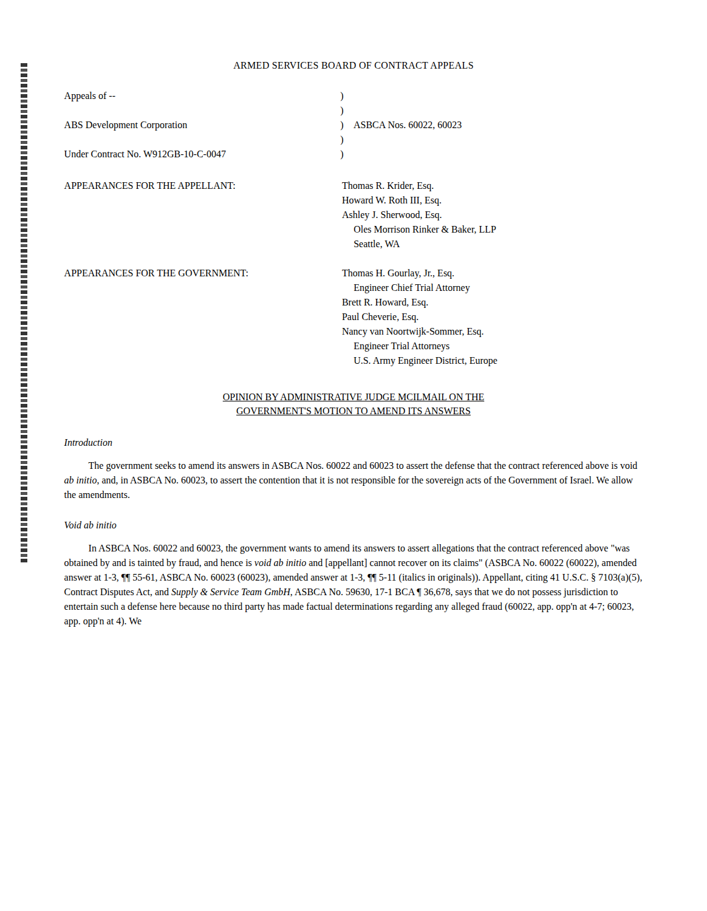ARMED SERVICES BOARD OF CONTRACT APPEALS
| Appeals of -- | ) | |
| | ) | |
| ABS Development Corporation | ) | ASBCA Nos. 60022, 60023 |
| | ) | |
| Under Contract No. W912GB-10-C-0047 | ) | |
| APPEARANCES FOR THE APPELLANT: | Thomas R. Krider, Esq. Howard W. Roth III, Esq. Ashley J. Sherwood, Esq. Oles Morrison Rinker & Baker, LLP Seattle, WA |
| APPEARANCES FOR THE GOVERNMENT: | Thomas H. Gourlay, Jr., Esq. Engineer Chief Trial Attorney Brett R. Howard, Esq. Paul Cheverie, Esq. Nancy van Noortwijk-Sommer, Esq. Engineer Trial Attorneys U.S. Army Engineer District, Europe |
OPINION BY ADMINISTRATIVE JUDGE MCILMAIL ON THE
GOVERNMENT'S MOTION TO AMEND ITS ANSWERS
Introduction
The government seeks to amend its answers in ASBCA Nos. 60022 and 60023 to assert the defense that the contract referenced above is void ab initio, and, in ASBCA No. 60023, to assert the contention that it is not responsible for the sovereign acts of the Government of Israel. We allow the amendments.
Void ab initio
In ASBCA Nos. 60022 and 60023, the government wants to amend its answers to assert allegations that the contract referenced above "was obtained by and is tainted by fraud, and hence is void ab initio and [appellant] cannot recover on its claims" (ASBCA No. 60022 (60022), amended answer at 1-3, ¶¶ 55-61, ASBCA No. 60023 (60023), amended answer at 1-3, ¶¶ 5-11 (italics in originals)). Appellant, citing 41 U.S.C. § 7103(a)(5), Contract Disputes Act, and Supply & Service Team GmbH, ASBCA No. 59630, 17-1 BCA ¶ 36,678, says that we do not possess jurisdiction to entertain such a defense here because no third party has made factual determinations regarding any alleged fraud (60022, app. opp'n at 4-7; 60023, app. opp'n at 4). We